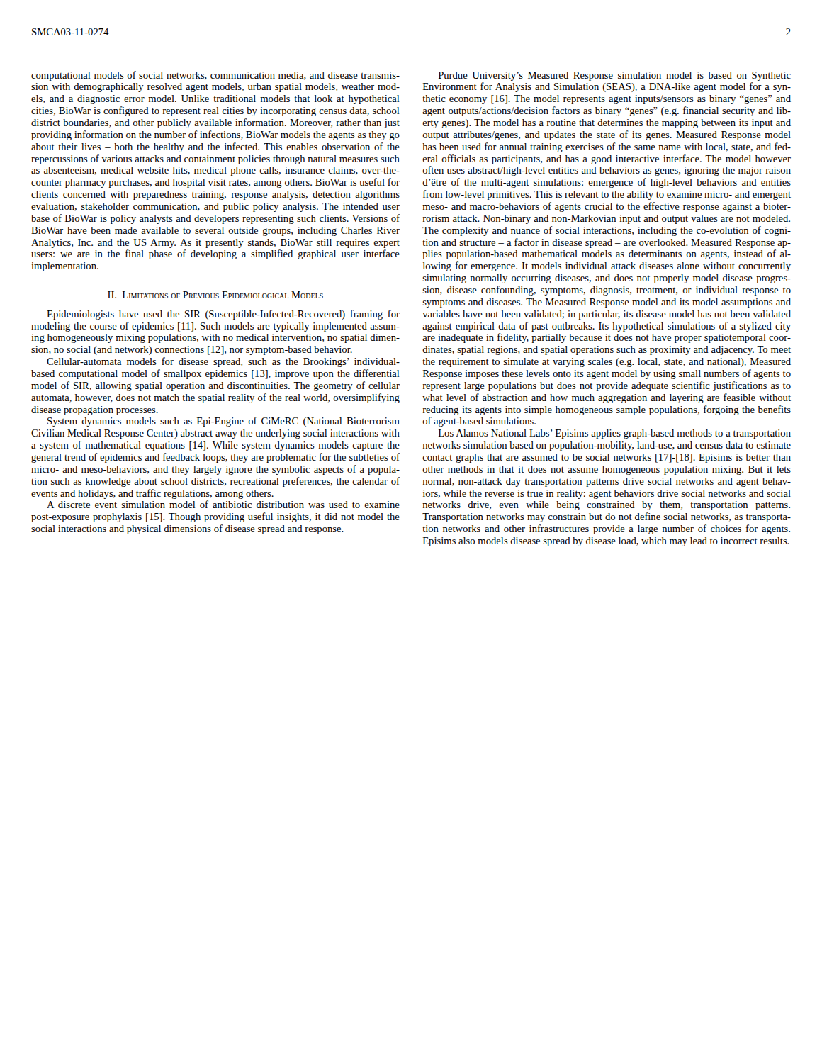SMCA03-11-0274 2
computational models of social networks, communication media, and disease transmission with demographically resolved agent models, urban spatial models, weather models, and a diagnostic error model. Unlike traditional models that look at hypothetical cities, BioWar is configured to represent real cities by incorporating census data, school district boundaries, and other publicly available information. Moreover, rather than just providing information on the number of infections, BioWar models the agents as they go about their lives – both the healthy and the infected. This enables observation of the repercussions of various attacks and containment policies through natural measures such as absenteeism, medical website hits, medical phone calls, insurance claims, over-the-counter pharmacy purchases, and hospital visit rates, among others. BioWar is useful for clients concerned with preparedness training, response analysis, detection algorithms evaluation, stakeholder communication, and public policy analysis. The intended user base of BioWar is policy analysts and developers representing such clients. Versions of BioWar have been made available to several outside groups, including Charles River Analytics, Inc. and the US Army. As it presently stands, BioWar still requires expert users: we are in the final phase of developing a simplified graphical user interface implementation.
II. Limitations of Previous Epidemiological Models
Epidemiologists have used the SIR (Susceptible-Infected-Recovered) framing for modeling the course of epidemics [11]. Such models are typically implemented assuming homogeneously mixing populations, with no medical intervention, no spatial dimension, no social (and network) connections [12], nor symptom-based behavior.
Cellular-automata models for disease spread, such as the Brookings’ individual-based computational model of smallpox epidemics [13], improve upon the differential model of SIR, allowing spatial operation and discontinuities. The geometry of cellular automata, however, does not match the spatial reality of the real world, oversimplifying disease propagation processes.
System dynamics models such as Epi-Engine of CiMeRC (National Bioterrorism Civilian Medical Response Center) abstract away the underlying social interactions with a system of mathematical equations [14]. While system dynamics models capture the general trend of epidemics and feedback loops, they are problematic for the subtleties of micro- and meso-behaviors, and they largely ignore the symbolic aspects of a population such as knowledge about school districts, recreational preferences, the calendar of events and holidays, and traffic regulations, among others.
A discrete event simulation model of antibiotic distribution was used to examine post-exposure prophylaxis [15]. Though providing useful insights, it did not model the social interactions and physical dimensions of disease spread and response.
Purdue University’s Measured Response simulation model is based on Synthetic Environment for Analysis and Simulation (SEAS), a DNA-like agent model for a synthetic economy [16]. The model represents agent inputs/sensors as binary “genes” and agent outputs/actions/decision factors as binary “genes” (e.g. financial security and liberty genes). The model has a routine that determines the mapping between its input and output attributes/genes, and updates the state of its genes. Measured Response model has been used for annual training exercises of the same name with local, state, and federal officials as participants, and has a good interactive interface. The model however often uses abstract/high-level entities and behaviors as genes, ignoring the major raison d’être of the multi-agent simulations: emergence of high-level behaviors and entities from low-level primitives. This is relevant to the ability to examine micro- and emergent meso- and macro-behaviors of agents crucial to the effective response against a bioterrorism attack. Non-binary and non-Markovian input and output values are not modeled. The complexity and nuance of social interactions, including the co-evolution of cognition and structure – a factor in disease spread – are overlooked. Measured Response applies population-based mathematical models as determinants on agents, instead of allowing for emergence. It models individual attack diseases alone without concurrently simulating normally occurring diseases, and does not properly model disease progression, disease confounding, symptoms, diagnosis, treatment, or individual response to symptoms and diseases. The Measured Response model and its model assumptions and variables have not been validated; in particular, its disease model has not been validated against empirical data of past outbreaks. Its hypothetical simulations of a stylized city are inadequate in fidelity, partially because it does not have proper spatiotemporal coordinates, spatial regions, and spatial operations such as proximity and adjacency. To meet the requirement to simulate at varying scales (e.g. local, state, and national), Measured Response imposes these levels onto its agent model by using small numbers of agents to represent large populations but does not provide adequate scientific justifications as to what level of abstraction and how much aggregation and layering are feasible without reducing its agents into simple homogeneous sample populations, forgoing the benefits of agent-based simulations.
Los Alamos National Labs’ Episims applies graph-based methods to a transportation networks simulation based on population-mobility, land-use, and census data to estimate contact graphs that are assumed to be social networks [17]-[18]. Episims is better than other methods in that it does not assume homogeneous population mixing. But it lets normal, non-attack day transportation patterns drive social networks and agent behaviors, while the reverse is true in reality: agent behaviors drive social networks and social networks drive, even while being constrained by them, transportation patterns. Transportation networks may constrain but do not define social networks, as transportation networks and other infrastructures provide a large number of choices for agents. Episims also models disease spread by disease load, which may lead to incorrect results.